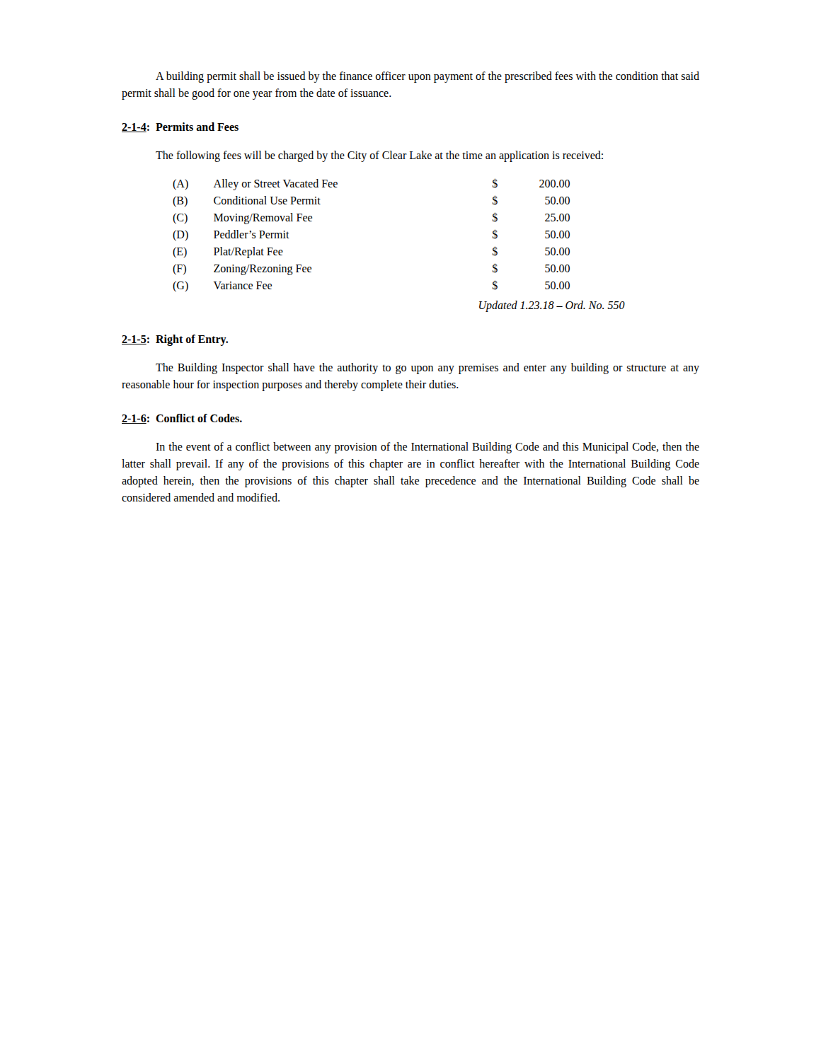A building permit shall be issued by the finance officer upon payment of the prescribed fees with the condition that said permit shall be good for one year from the date of issuance.
2-1-4: Permits and Fees
The following fees will be charged by the City of Clear Lake at the time an application is received:
| (A) | Alley or Street Vacated Fee | $ | 200.00 |
| (B) | Conditional Use Permit | $ | 50.00 |
| (C) | Moving/Removal Fee | $ | 25.00 |
| (D) | Peddler’s Permit | $ | 50.00 |
| (E) | Plat/Replat Fee | $ | 50.00 |
| (F) | Zoning/Rezoning Fee | $ | 50.00 |
| (G) | Variance Fee | $ | 50.00 |
Updated 1.23.18 – Ord. No. 550
2-1-5: Right of Entry.
The Building Inspector shall have the authority to go upon any premises and enter any building or structure at any reasonable hour for inspection purposes and thereby complete their duties.
2-1-6: Conflict of Codes.
In the event of a conflict between any provision of the International Building Code and this Municipal Code, then the latter shall prevail. If any of the provisions of this chapter are in conflict hereafter with the International Building Code adopted herein, then the provisions of this chapter shall take precedence and the International Building Code shall be considered amended and modified.